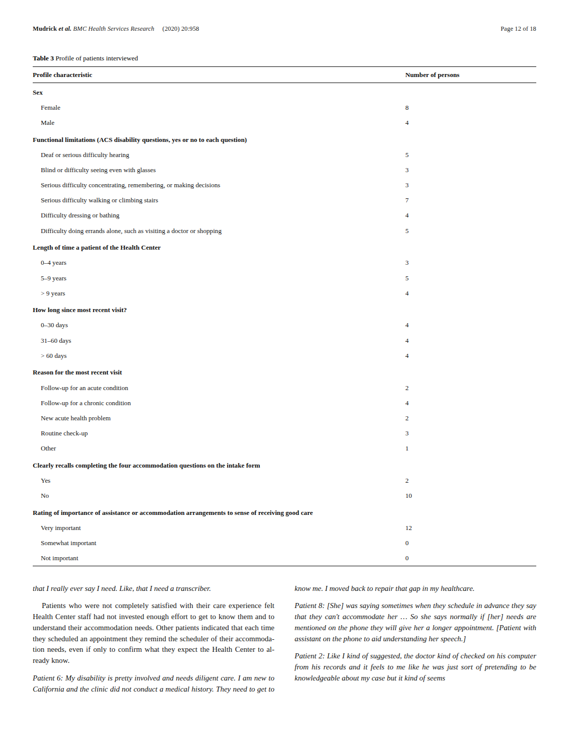Mudrick et al. BMC Health Services Research (2020) 20:958
Page 12 of 18
Table 3 Profile of patients interviewed
| Profile characteristic | Number of persons |
| --- | --- |
| Sex |
| Female | 8 |
| Male | 4 |
| Functional limitations (ACS disability questions, yes or no to each question) |
| Deaf or serious difficulty hearing | 5 |
| Blind or difficulty seeing even with glasses | 3 |
| Serious difficulty concentrating, remembering, or making decisions | 3 |
| Serious difficulty walking or climbing stairs | 7 |
| Difficulty dressing or bathing | 4 |
| Difficulty doing errands alone, such as visiting a doctor or shopping | 5 |
| Length of time a patient of the Health Center |
| 0–4 years | 3 |
| 5–9 years | 5 |
| > 9 years | 4 |
| How long since most recent visit? |
| 0–30 days | 4 |
| 31–60 days | 4 |
| > 60 days | 4 |
| Reason for the most recent visit |
| Follow-up for an acute condition | 2 |
| Follow-up for a chronic condition | 4 |
| New acute health problem | 2 |
| Routine check-up | 3 |
| Other | 1 |
| Clearly recalls completing the four accommodation questions on the intake form |
| Yes | 2 |
| No | 10 |
| Rating of importance of assistance or accommodation arrangements to sense of receiving good care |
| Very important | 12 |
| Somewhat important | 0 |
| Not important | 0 |
that I really ever say I need. Like, that I need a transcriber.
Patients who were not completely satisfied with their care experience felt Health Center staff had not invested enough effort to get to know them and to understand their accommodation needs. Other patients indicated that each time they scheduled an appointment they remind the scheduler of their accommodation needs, even if only to confirm what they expect the Health Center to already know.
Patient 6: My disability is pretty involved and needs diligent care. I am new to California and the clinic did not conduct a medical history. They need to get to know me. I moved back to repair that gap in my healthcare.
Patient 8: [She] was saying sometimes when they schedule in advance they say that they can't accommodate her … So she says normally if [her] needs are mentioned on the phone they will give her a longer appointment. [Patient with assistant on the phone to aid understanding her speech.]
Patient 2: Like I kind of suggested, the doctor kind of checked on his computer from his records and it feels to me like he was just sort of pretending to be knowledgeable about my case but it kind of seems